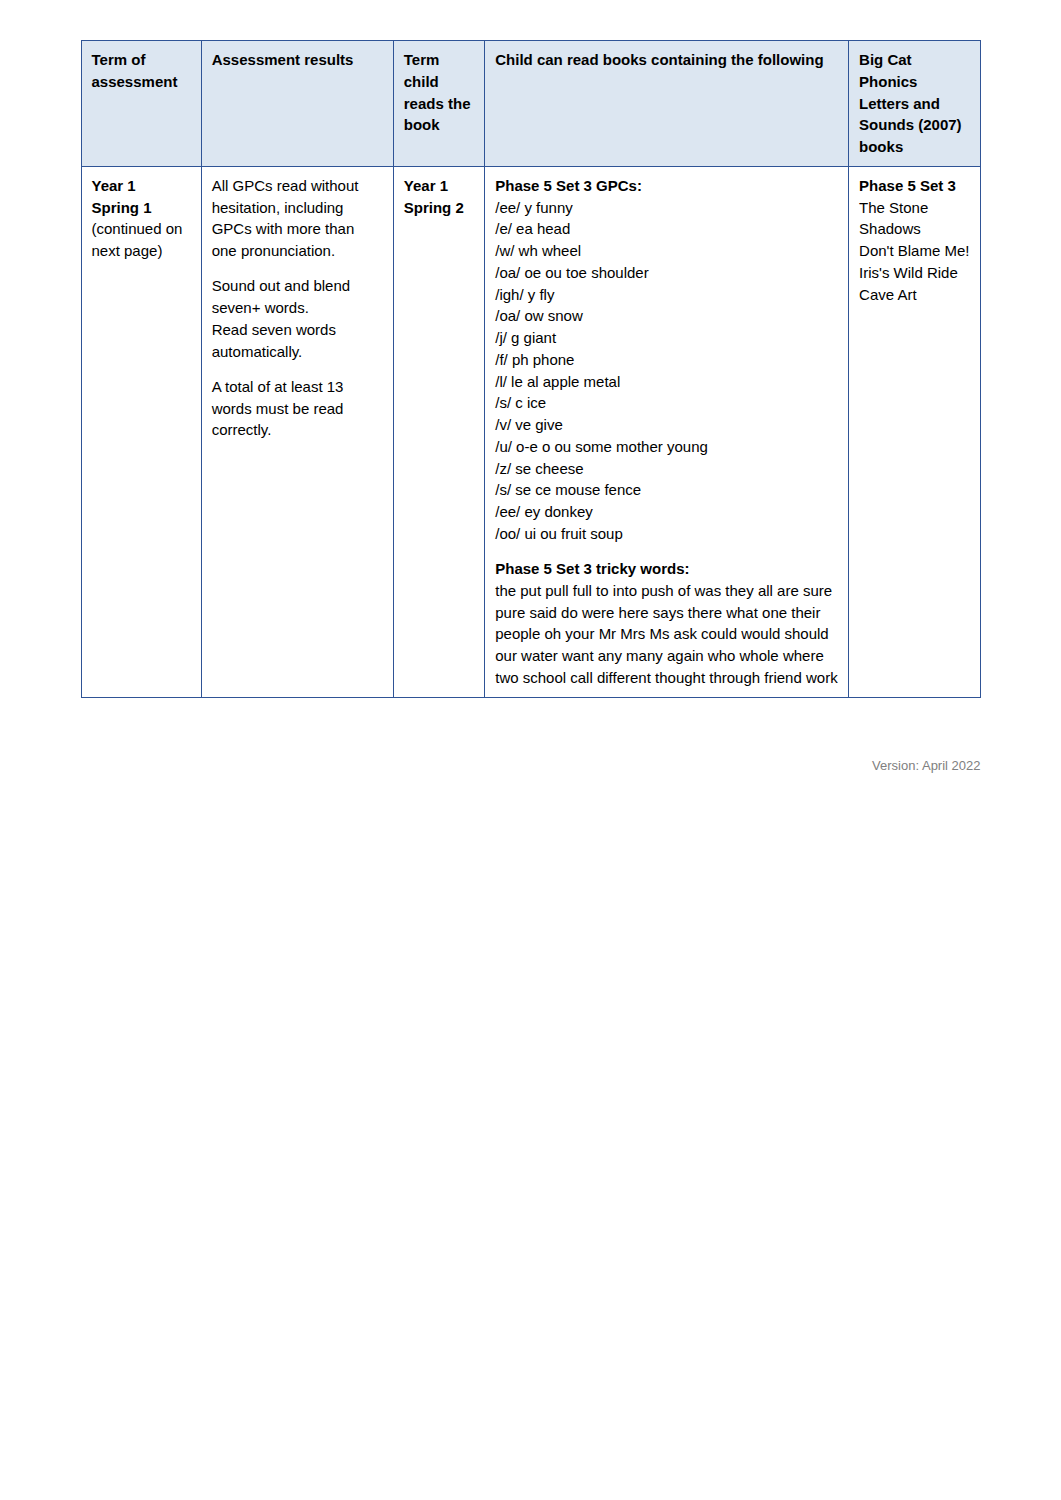| Term of assessment | Assessment results | Term child reads the book | Child can read books containing the following | Big Cat Phonics Letters and Sounds (2007) books |
| --- | --- | --- | --- | --- |
| Year 1 Spring 1 (continued on next page) | All GPCs read without hesitation, including GPCs with more than one pronunciation. Sound out and blend seven+ words. Read seven words automatically. A total of at least 13 words must be read correctly. | Year 1 Spring 2 | Phase 5 Set 3 GPCs: /ee/ y funny /e/ ea head /w/ wh wheel /oa/ oe ou toe shoulder /igh/ y fly /oa/ ow snow /j/ g giant /f/ ph phone /l/ le al apple metal /s/ c ice /v/ ve give /u/ o-e o ou some mother young /z/ se cheese /s/ se ce mouse fence /ee/ ey donkey /oo/ ui ou fruit soup Phase 5 Set 3 tricky words: the put pull full to into push of was they all are sure pure said do were here says there what one their people oh your Mr Mrs Ms ask could would should our water want any many again who whole where two school call different thought through friend work | Phase 5 Set 3 The Stone Shadows Don't Blame Me! Iris's Wild Ride Cave Art |
Version: April 2022